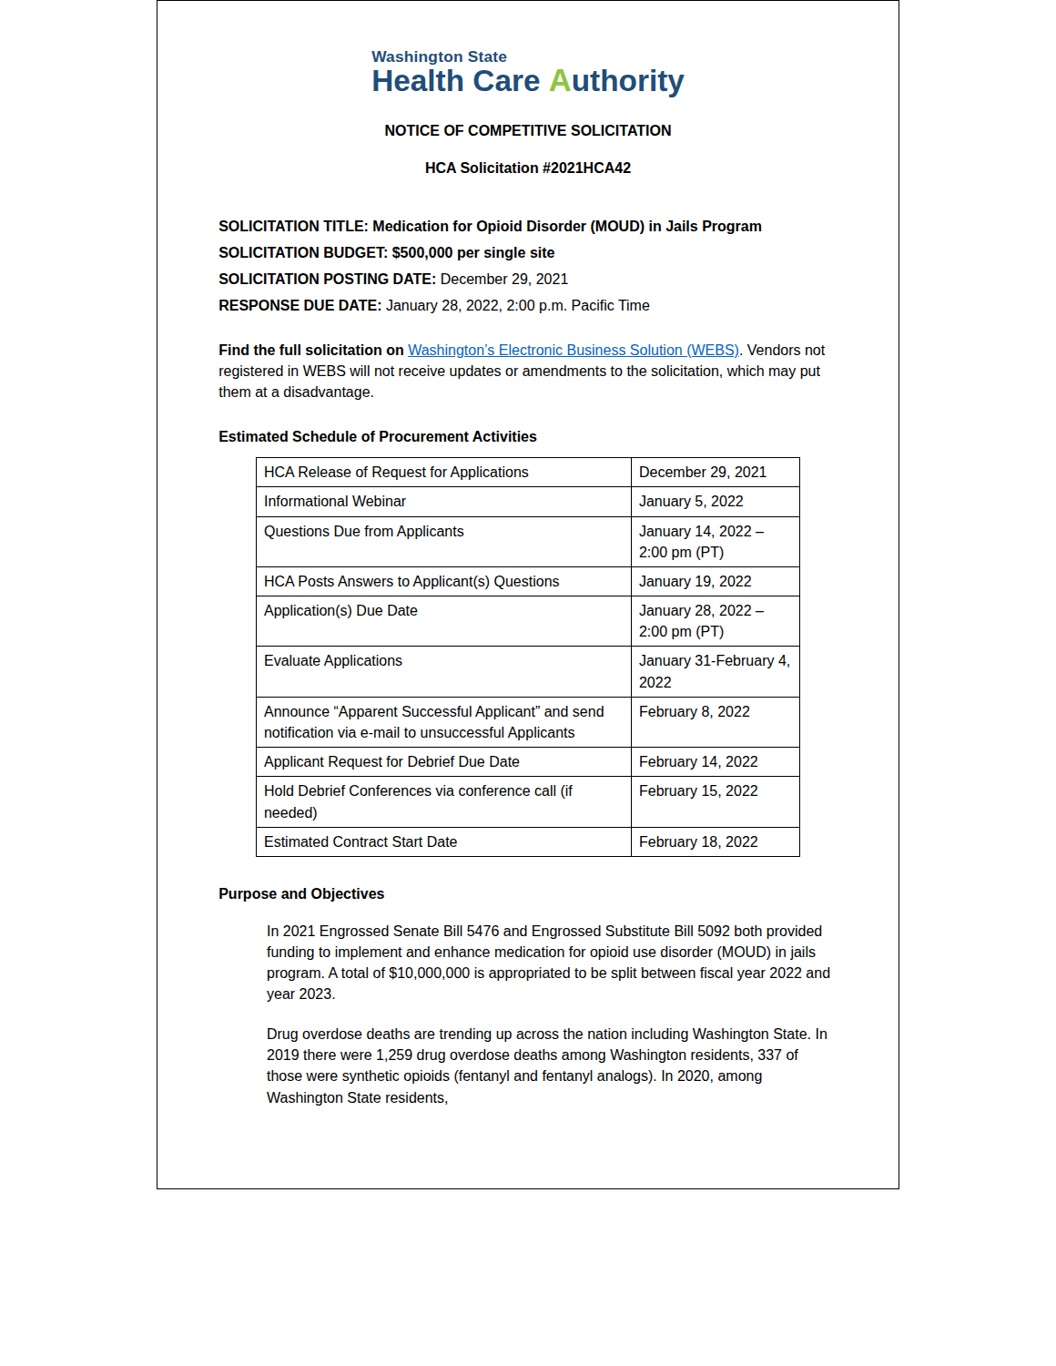Washington State
Health Care Authority
NOTICE OF COMPETITIVE SOLICITATION
HCA Solicitation #2021HCA42
SOLICITATION TITLE: Medication for Opioid Disorder (MOUD) in Jails Program
SOLICITATION BUDGET: $500,000 per single site
SOLICITATION POSTING DATE: December 29, 2021
RESPONSE DUE DATE: January 28, 2022, 2:00 p.m. Pacific Time
Find the full solicitation on Washington’s Electronic Business Solution (WEBS). Vendors not registered in WEBS will not receive updates or amendments to the solicitation, which may put them at a disadvantage.
Estimated Schedule of Procurement Activities
| HCA Release of Request for Applications | December 29, 2021 |
| Informational Webinar | January 5, 2022 |
| Questions Due from Applicants | January 14, 2022 – 2:00 pm (PT) |
| HCA Posts Answers to Applicant(s) Questions | January 19, 2022 |
| Application(s) Due Date | January 28, 2022 – 2:00 pm (PT) |
| Evaluate Applications | January 31-February 4, 2022 |
| Announce “Apparent Successful Applicant” and send notification via e-mail to unsuccessful Applicants | February 8, 2022 |
| Applicant Request for Debrief Due Date | February 14, 2022 |
| Hold Debrief Conferences via conference call (if needed) | February 15, 2022 |
| Estimated Contract Start Date | February 18, 2022 |
Purpose and Objectives
In 2021 Engrossed Senate Bill 5476 and Engrossed Substitute Bill 5092 both provided funding to implement and enhance medication for opioid use disorder (MOUD) in jails program. A total of $10,000,000 is appropriated to be split between fiscal year 2022 and year 2023.
Drug overdose deaths are trending up across the nation including Washington State. In 2019 there were 1,259 drug overdose deaths among Washington residents, 337 of those were synthetic opioids (fentanyl and fentanyl analogs). In 2020, among Washington State residents,